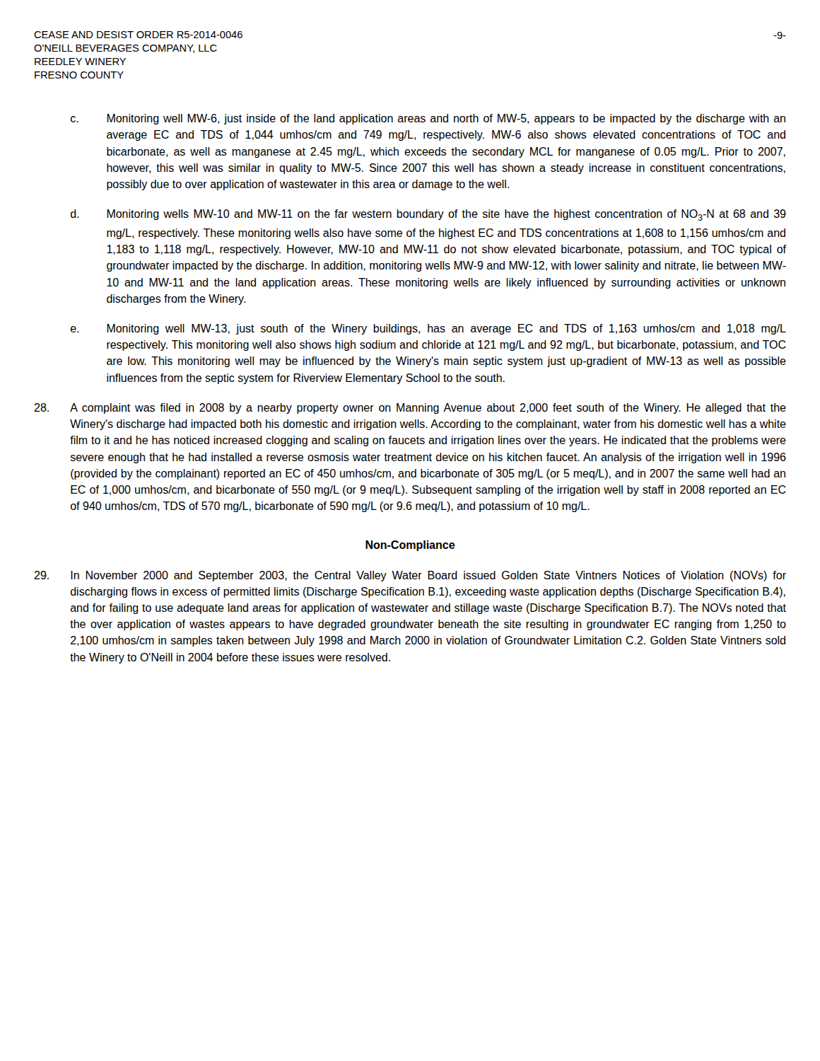-9-
CEASE AND DESIST ORDER R5-2014-0046
O'NEILL BEVERAGES COMPANY, LLC
REEDLEY WINERY
FRESNO COUNTY
c. Monitoring well MW-6, just inside of the land application areas and north of MW-5, appears to be impacted by the discharge with an average EC and TDS of 1,044 umhos/cm and 749 mg/L, respectively. MW-6 also shows elevated concentrations of TOC and bicarbonate, as well as manganese at 2.45 mg/L, which exceeds the secondary MCL for manganese of 0.05 mg/L. Prior to 2007, however, this well was similar in quality to MW-5. Since 2007 this well has shown a steady increase in constituent concentrations, possibly due to over application of wastewater in this area or damage to the well.
d. Monitoring wells MW-10 and MW-11 on the far western boundary of the site have the highest concentration of NO3-N at 68 and 39 mg/L, respectively. These monitoring wells also have some of the highest EC and TDS concentrations at 1,608 to 1,156 umhos/cm and 1,183 to 1,118 mg/L, respectively. However, MW-10 and MW-11 do not show elevated bicarbonate, potassium, and TOC typical of groundwater impacted by the discharge. In addition, monitoring wells MW-9 and MW-12, with lower salinity and nitrate, lie between MW-10 and MW-11 and the land application areas. These monitoring wells are likely influenced by surrounding activities or unknown discharges from the Winery.
e. Monitoring well MW-13, just south of the Winery buildings, has an average EC and TDS of 1,163 umhos/cm and 1,018 mg/L respectively. This monitoring well also shows high sodium and chloride at 121 mg/L and 92 mg/L, but bicarbonate, potassium, and TOC are low. This monitoring well may be influenced by the Winery's main septic system just up-gradient of MW-13 as well as possible influences from the septic system for Riverview Elementary School to the south.
28. A complaint was filed in 2008 by a nearby property owner on Manning Avenue about 2,000 feet south of the Winery. He alleged that the Winery's discharge had impacted both his domestic and irrigation wells. According to the complainant, water from his domestic well has a white film to it and he has noticed increased clogging and scaling on faucets and irrigation lines over the years. He indicated that the problems were severe enough that he had installed a reverse osmosis water treatment device on his kitchen faucet. An analysis of the irrigation well in 1996 (provided by the complainant) reported an EC of 450 umhos/cm, and bicarbonate of 305 mg/L (or 5 meq/L), and in 2007 the same well had an EC of 1,000 umhos/cm, and bicarbonate of 550 mg/L (or 9 meq/L). Subsequent sampling of the irrigation well by staff in 2008 reported an EC of 940 umhos/cm, TDS of 570 mg/L, bicarbonate of 590 mg/L (or 9.6 meq/L), and potassium of 10 mg/L.
Non-Compliance
29. In November 2000 and September 2003, the Central Valley Water Board issued Golden State Vintners Notices of Violation (NOVs) for discharging flows in excess of permitted limits (Discharge Specification B.1), exceeding waste application depths (Discharge Specification B.4), and for failing to use adequate land areas for application of wastewater and stillage waste (Discharge Specification B.7). The NOVs noted that the over application of wastes appears to have degraded groundwater beneath the site resulting in groundwater EC ranging from 1,250 to 2,100 umhos/cm in samples taken between July 1998 and March 2000 in violation of Groundwater Limitation C.2. Golden State Vintners sold the Winery to O'Neill in 2004 before these issues were resolved.